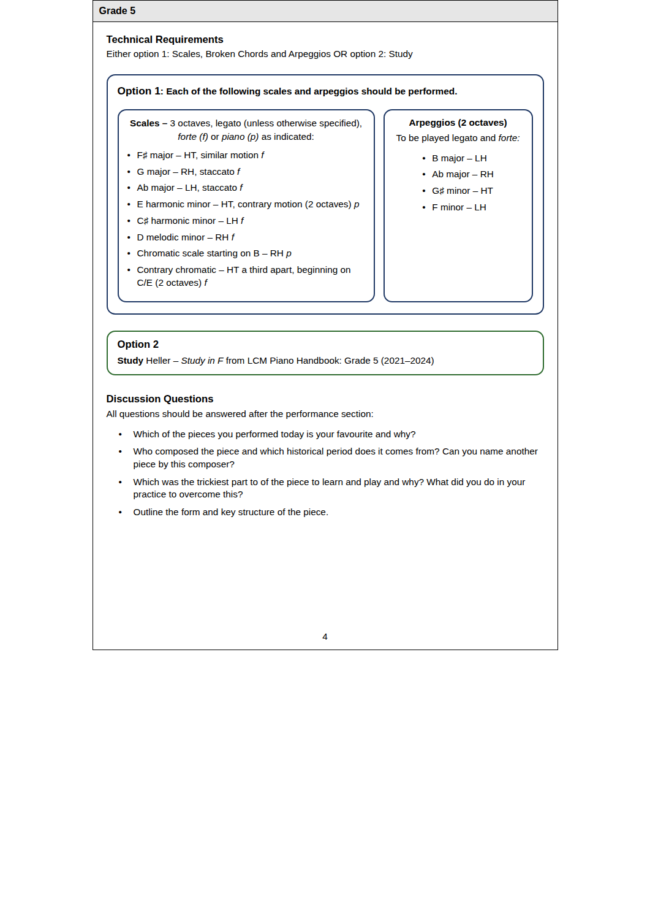Grade 5
Technical Requirements
Either option 1: Scales, Broken Chords and Arpeggios OR option 2: Study
Option 1: Each of the following scales and arpeggios should be performed.
Scales – 3 octaves, legato (unless otherwise specified),
forte (f) or piano (p) as indicated:
F♯ major – HT, similar motion f
G major – RH, staccato f
Ab major – LH, staccato f
E harmonic minor – HT, contrary motion (2 octaves) p
C♯ harmonic minor – LH f
D melodic minor – RH f
Chromatic scale starting on B – RH p
Contrary chromatic – HT a third apart, beginning on C/E (2 octaves) f
Arpeggios (2 octaves)
To be played legato and forte:
B major – LH
Ab major – RH
G♯ minor – HT
F minor – LH
Option 2
Study Heller – Study in F from LCM Piano Handbook: Grade 5 (2021–2024)
Discussion Questions
All questions should be answered after the performance section:
Which of the pieces you performed today is your favourite and why?
Who composed the piece and which historical period does it comes from? Can you name another piece by this composer?
Which was the trickiest part to of the piece to learn and play and why? What did you do in your practice to overcome this?
Outline the form and key structure of the piece.
4